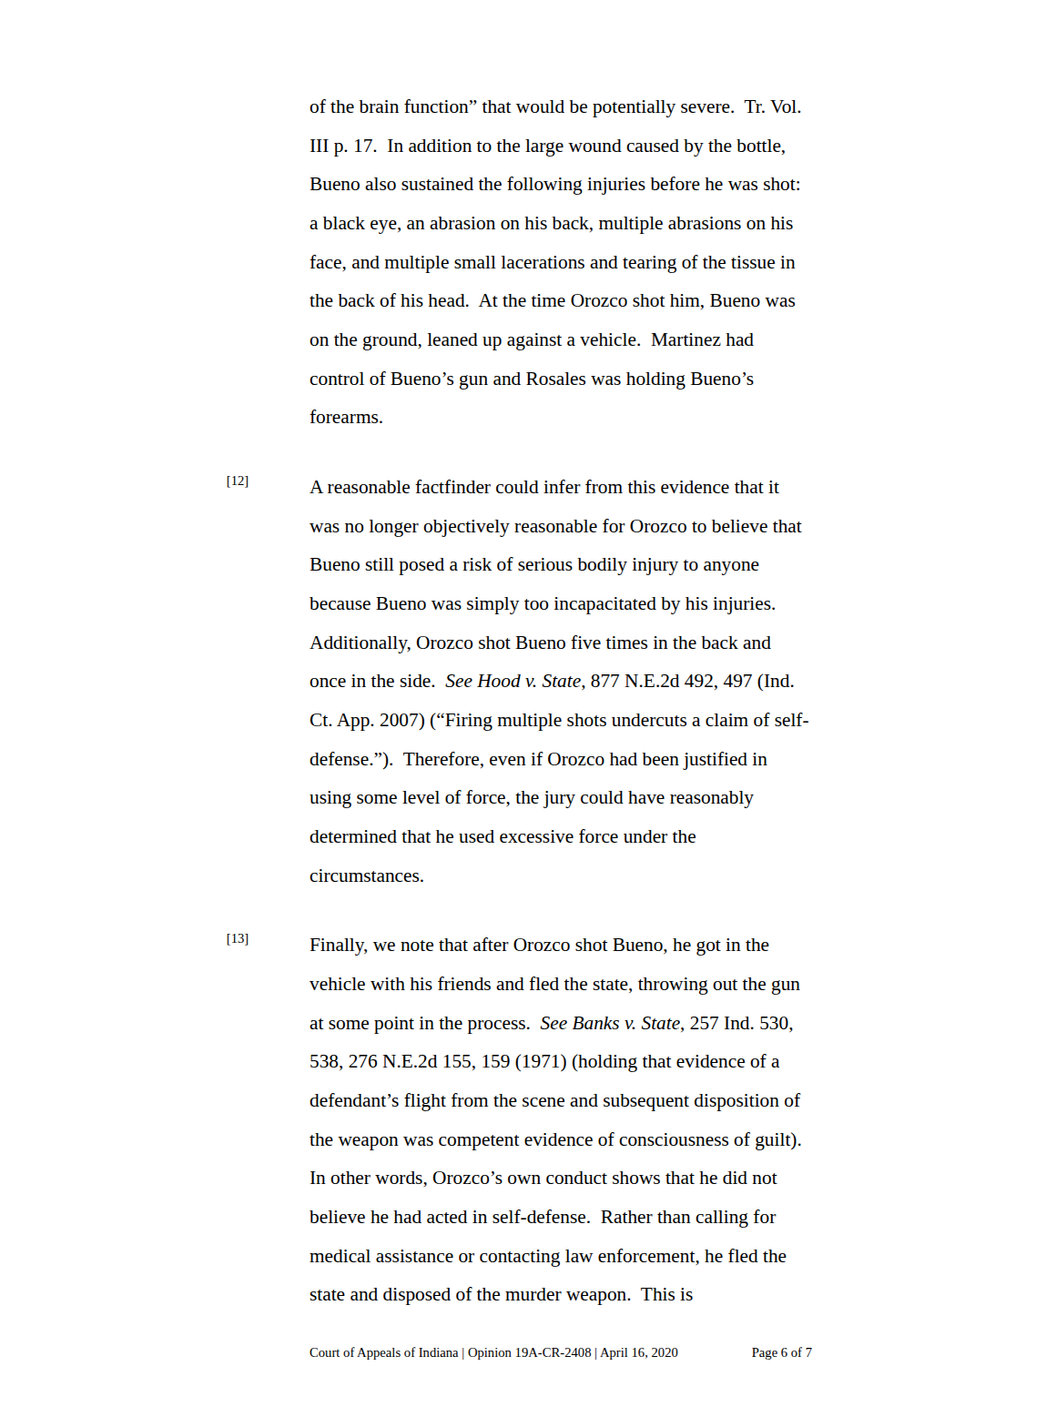of the brain function” that would be potentially severe. Tr. Vol. III p. 17. In addition to the large wound caused by the bottle, Bueno also sustained the following injuries before he was shot: a black eye, an abrasion on his back, multiple abrasions on his face, and multiple small lacerations and tearing of the tissue in the back of his head. At the time Orozco shot him, Bueno was on the ground, leaned up against a vehicle. Martinez had control of Bueno’s gun and Rosales was holding Bueno’s forearms.
[12] A reasonable factfinder could infer from this evidence that it was no longer objectively reasonable for Orozco to believe that Bueno still posed a risk of serious bodily injury to anyone because Bueno was simply too incapacitated by his injuries. Additionally, Orozco shot Bueno five times in the back and once in the side. See Hood v. State, 877 N.E.2d 492, 497 (Ind. Ct. App. 2007) (“Firing multiple shots undercuts a claim of self-defense.”). Therefore, even if Orozco had been justified in using some level of force, the jury could have reasonably determined that he used excessive force under the circumstances.
[13] Finally, we note that after Orozco shot Bueno, he got in the vehicle with his friends and fled the state, throwing out the gun at some point in the process. See Banks v. State, 257 Ind. 530, 538, 276 N.E.2d 155, 159 (1971) (holding that evidence of a defendant’s flight from the scene and subsequent disposition of the weapon was competent evidence of consciousness of guilt). In other words, Orozco’s own conduct shows that he did not believe he had acted in self-defense. Rather than calling for medical assistance or contacting law enforcement, he fled the state and disposed of the murder weapon. This is
Court of Appeals of Indiana | Opinion 19A-CR-2408 | April 16, 2020
Page 6 of 7